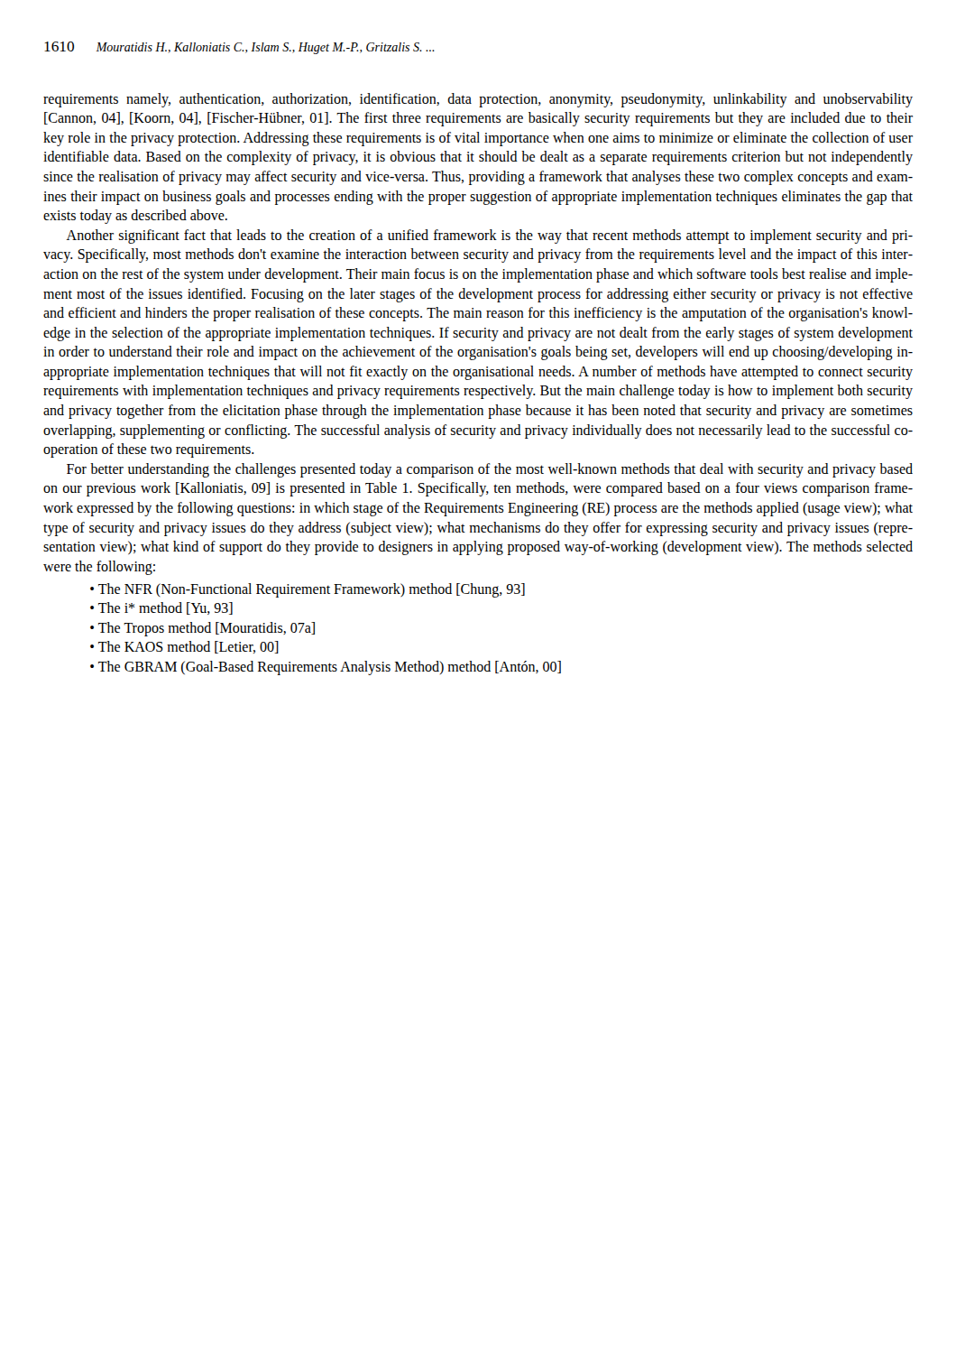1610 Mouratidis H., Kalloniatis C., Islam S., Huget M.-P., Gritzalis S. ...
requirements namely, authentication, authorization, identification, data protection, anonymity, pseudonymity, unlinkability and unobservability [Cannon, 04], [Koorn, 04], [Fischer-Hübner, 01]. The first three requirements are basically security requirements but they are included due to their key role in the privacy protection. Addressing these requirements is of vital importance when one aims to minimize or eliminate the collection of user identifiable data. Based on the complexity of privacy, it is obvious that it should be dealt as a separate requirements criterion but not independently since the realisation of privacy may affect security and vice-versa. Thus, providing a framework that analyses these two complex concepts and examines their impact on business goals and processes ending with the proper suggestion of appropriate implementation techniques eliminates the gap that exists today as described above.
Another significant fact that leads to the creation of a unified framework is the way that recent methods attempt to implement security and privacy. Specifically, most methods don't examine the interaction between security and privacy from the requirements level and the impact of this interaction on the rest of the system under development. Their main focus is on the implementation phase and which software tools best realise and implement most of the issues identified. Focusing on the later stages of the development process for addressing either security or privacy is not effective and efficient and hinders the proper realisation of these concepts. The main reason for this inefficiency is the amputation of the organisation's knowledge in the selection of the appropriate implementation techniques. If security and privacy are not dealt from the early stages of system development in order to understand their role and impact on the achievement of the organisation's goals being set, developers will end up choosing/developing inappropriate implementation techniques that will not fit exactly on the organisational needs. A number of methods have attempted to connect security requirements with implementation techniques and privacy requirements respectively. But the main challenge today is how to implement both security and privacy together from the elicitation phase through the implementation phase because it has been noted that security and privacy are sometimes overlapping, supplementing or conflicting. The successful analysis of security and privacy individually does not necessarily lead to the successful cooperation of these two requirements.
For better understanding the challenges presented today a comparison of the most well-known methods that deal with security and privacy based on our previous work [Kalloniatis, 09] is presented in Table 1. Specifically, ten methods, were compared based on a four views comparison framework expressed by the following questions: in which stage of the Requirements Engineering (RE) process are the methods applied (usage view); what type of security and privacy issues do they address (subject view); what mechanisms do they offer for expressing security and privacy issues (representation view); what kind of support do they provide to designers in applying proposed way-of-working (development view). The methods selected were the following:
The NFR (Non-Functional Requirement Framework) method [Chung, 93]
The i* method [Yu, 93]
The Tropos method [Mouratidis, 07a]
The KAOS method [Letier, 00]
The GBRAM (Goal-Based Requirements Analysis Method) method [Antón, 00]